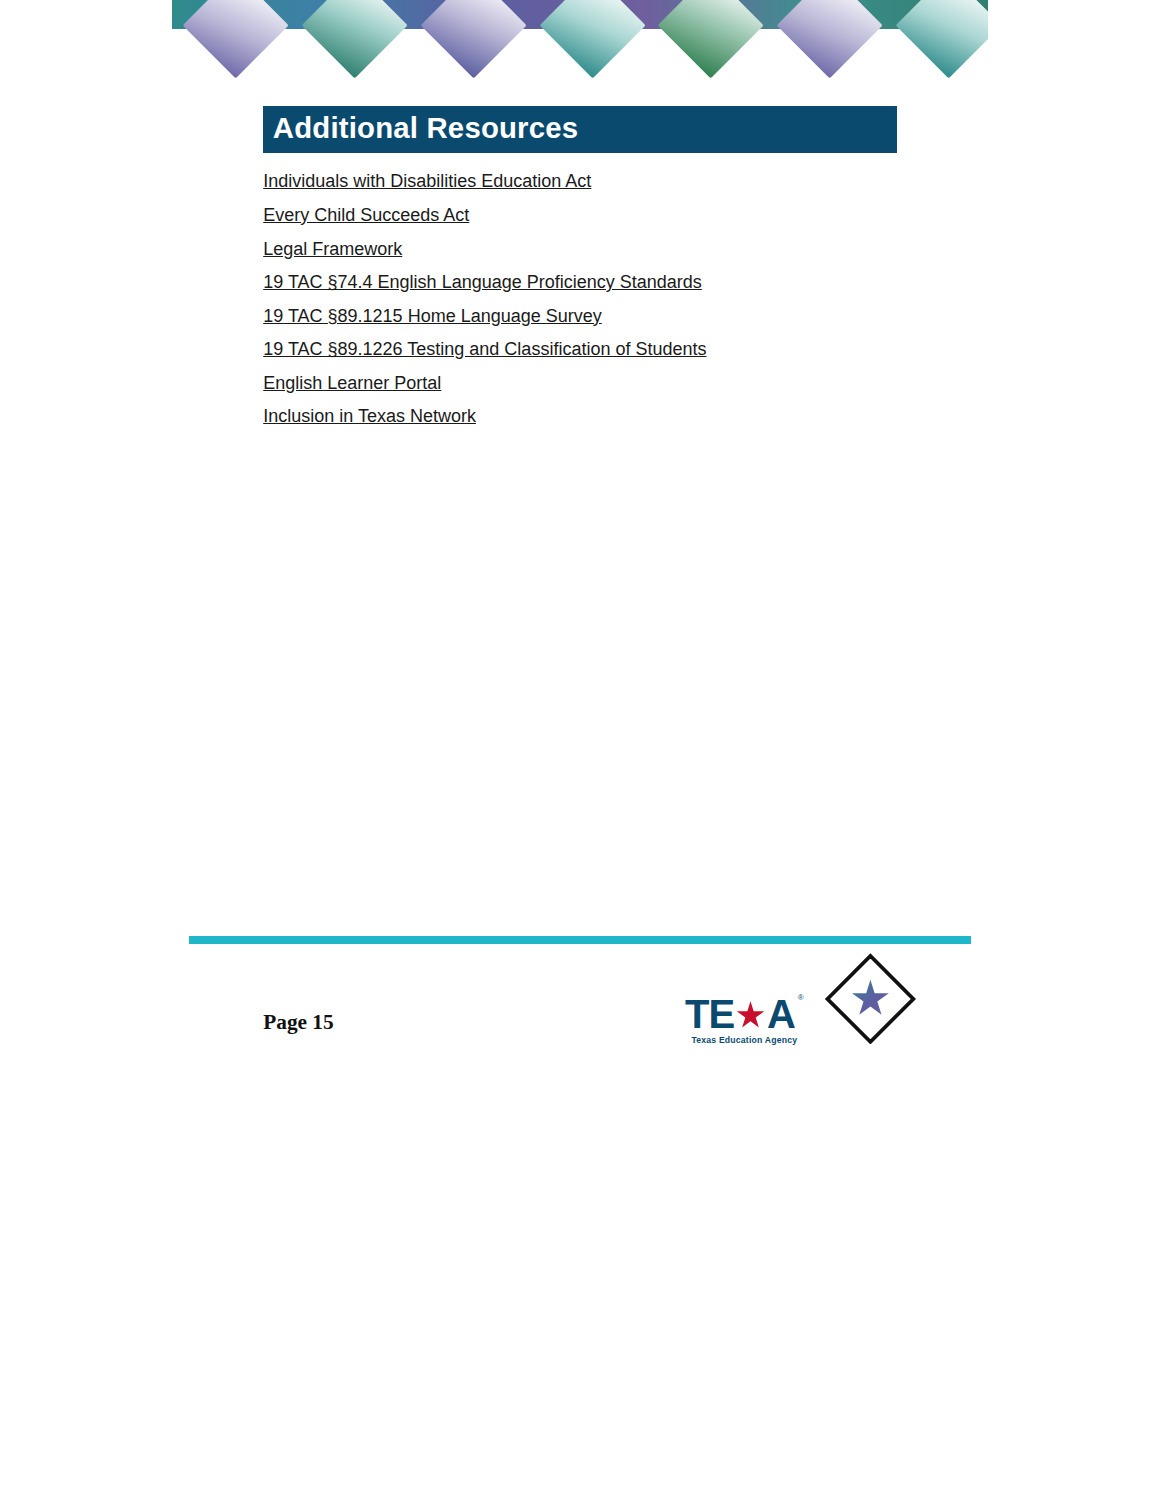Additional Resources
Individuals with Disabilities Education Act
Every Child Succeeds Act
Legal Framework
19 TAC §74.4 English Language Proficiency Standards
19 TAC §89.1215 Home Language Survey
19 TAC §89.1226 Testing and Classification of Students
English Learner Portal
Inclusion in Texas Network
Page 15
TE A ®
Texas Education Agency